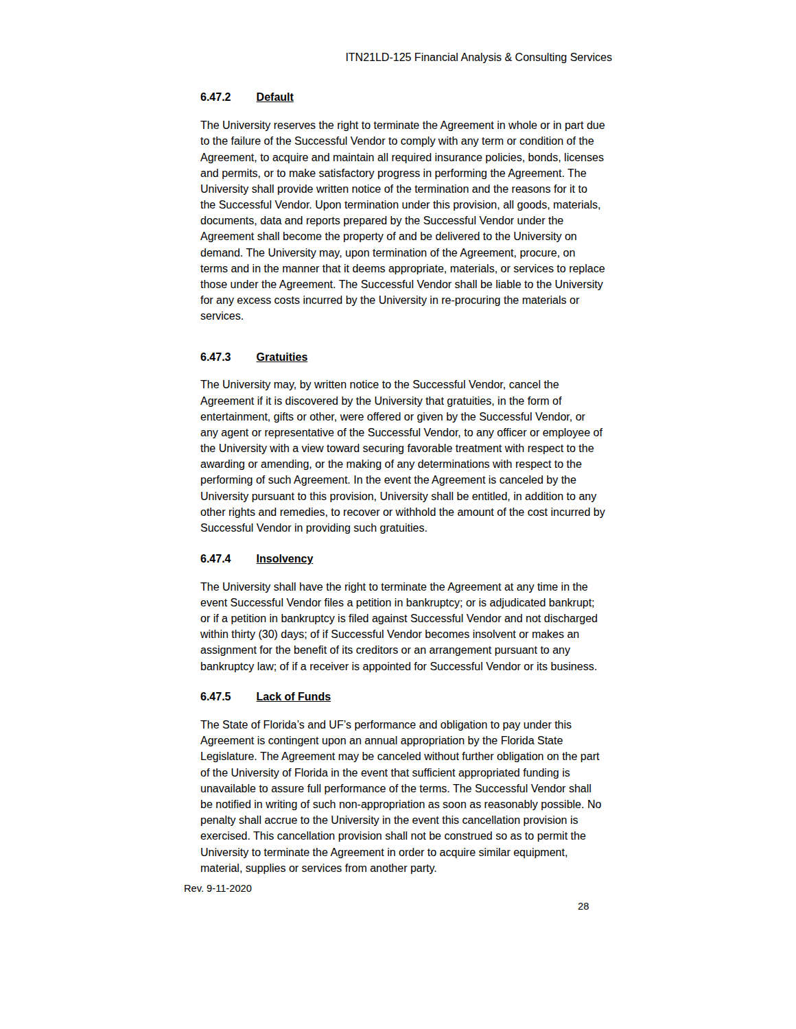ITN21LD-125 Financial Analysis & Consulting Services
6.47.2 Default
The University reserves the right to terminate the Agreement in whole or in part due to the failure of the Successful Vendor to comply with any term or condition of the Agreement, to acquire and maintain all required insurance policies, bonds, licenses and permits, or to make satisfactory progress in performing the Agreement. The University shall provide written notice of the termination and the reasons for it to the Successful Vendor. Upon termination under this provision, all goods, materials, documents, data and reports prepared by the Successful Vendor under the Agreement shall become the property of and be delivered to the University on demand. The University may, upon termination of the Agreement, procure, on terms and in the manner that it deems appropriate, materials, or services to replace those under the Agreement. The Successful Vendor shall be liable to the University for any excess costs incurred by the University in re-procuring the materials or services.
6.47.3 Gratuities
The University may, by written notice to the Successful Vendor, cancel the Agreement if it is discovered by the University that gratuities, in the form of entertainment, gifts or other, were offered or given by the Successful Vendor, or any agent or representative of the Successful Vendor, to any officer or employee of the University with a view toward securing favorable treatment with respect to the awarding or amending, or the making of any determinations with respect to the performing of such Agreement. In the event the Agreement is canceled by the University pursuant to this provision, University shall be entitled, in addition to any other rights and remedies, to recover or withhold the amount of the cost incurred by Successful Vendor in providing such gratuities.
6.47.4 Insolvency
The University shall have the right to terminate the Agreement at any time in the event Successful Vendor files a petition in bankruptcy; or is adjudicated bankrupt; or if a petition in bankruptcy is filed against Successful Vendor and not discharged within thirty (30) days; of if Successful Vendor becomes insolvent or makes an assignment for the benefit of its creditors or an arrangement pursuant to any bankruptcy law; of if a receiver is appointed for Successful Vendor or its business.
6.47.5 Lack of Funds
The State of Florida’s and UF’s performance and obligation to pay under this Agreement is contingent upon an annual appropriation by the Florida State Legislature. The Agreement may be canceled without further obligation on the part of the University of Florida in the event that sufficient appropriated funding is unavailable to assure full performance of the terms. The Successful Vendor shall be notified in writing of such non-appropriation as soon as reasonably possible. No penalty shall accrue to the University in the event this cancellation provision is exercised. This cancellation provision shall not be construed so as to permit the University to terminate the Agreement in order to acquire similar equipment, material, supplies or services from another party.
Rev. 9-11-2020
28